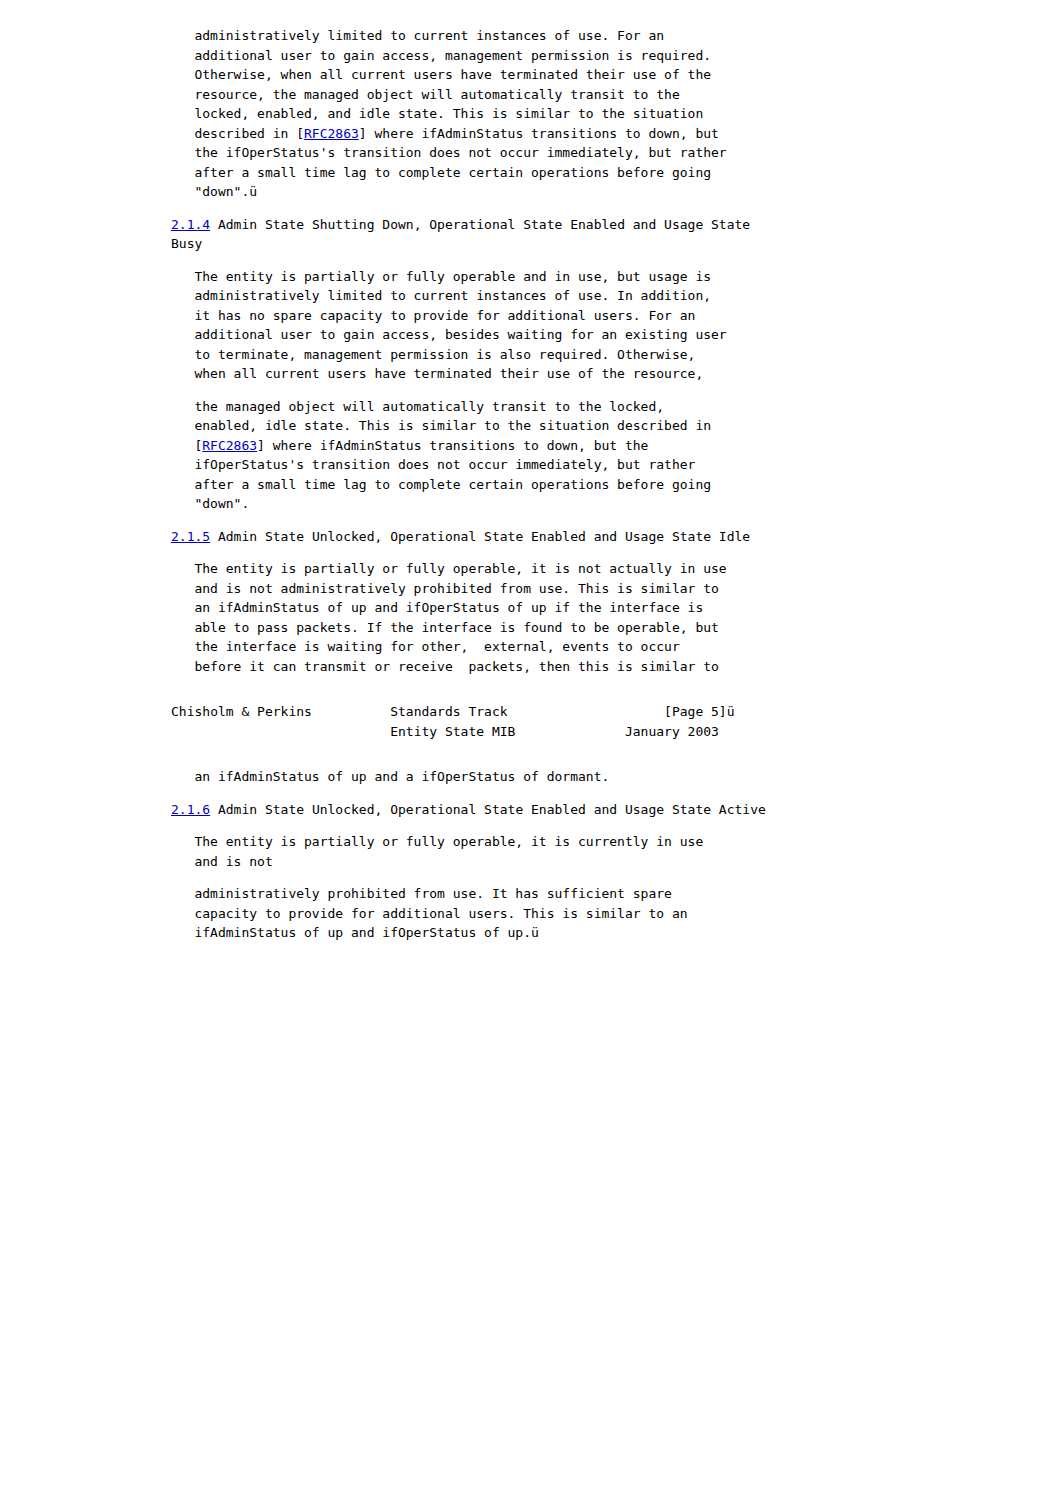administratively limited to current instances of use. For an additional user to gain access, management permission is required. Otherwise, when all current users have terminated their use of the resource, the managed object will automatically transit to the locked, enabled, and idle state. This is similar to the situation described in [RFC2863] where ifAdminStatus transitions to down, but the ifOperStatus's transition does not occur immediately, but rather after a small time lag to complete certain operations before going "down".ü
2.1.4 Admin State Shutting Down, Operational State Enabled and Usage State Busy
The entity is partially or fully operable and in use, but usage is administratively limited to current instances of use. In addition, it has no spare capacity to provide for additional users. For an additional user to gain access, besides waiting for an existing user to terminate, management permission is also required. Otherwise, when all current users have terminated their use of the resource,
the managed object will automatically transit to the locked, enabled, idle state. This is similar to the situation described in [RFC2863] where ifAdminStatus transitions to down, but the ifOperStatus's transition does not occur immediately, but rather after a small time lag to complete certain operations before going "down".
2.1.5 Admin State Unlocked, Operational State Enabled and Usage State Idle
The entity is partially or fully operable, it is not actually in use and is not administratively prohibited from use. This is similar to an ifAdminStatus of up and ifOperStatus of up if the interface is able to pass packets. If the interface is found to be operable, but the interface is waiting for other, external, events to occur before it can transmit or receive packets, then this is similar to
Chisholm & Perkins Standards Track [Page 5]ü Entity State MIB January 2003
an ifAdminStatus of up and a ifOperStatus of dormant.
2.1.6 Admin State Unlocked, Operational State Enabled and Usage State Active
The entity is partially or fully operable, it is currently in use and is not
administratively prohibited from use. It has sufficient spare capacity to provide for additional users. This is similar to an ifAdminStatus of up and ifOperStatus of up.ü